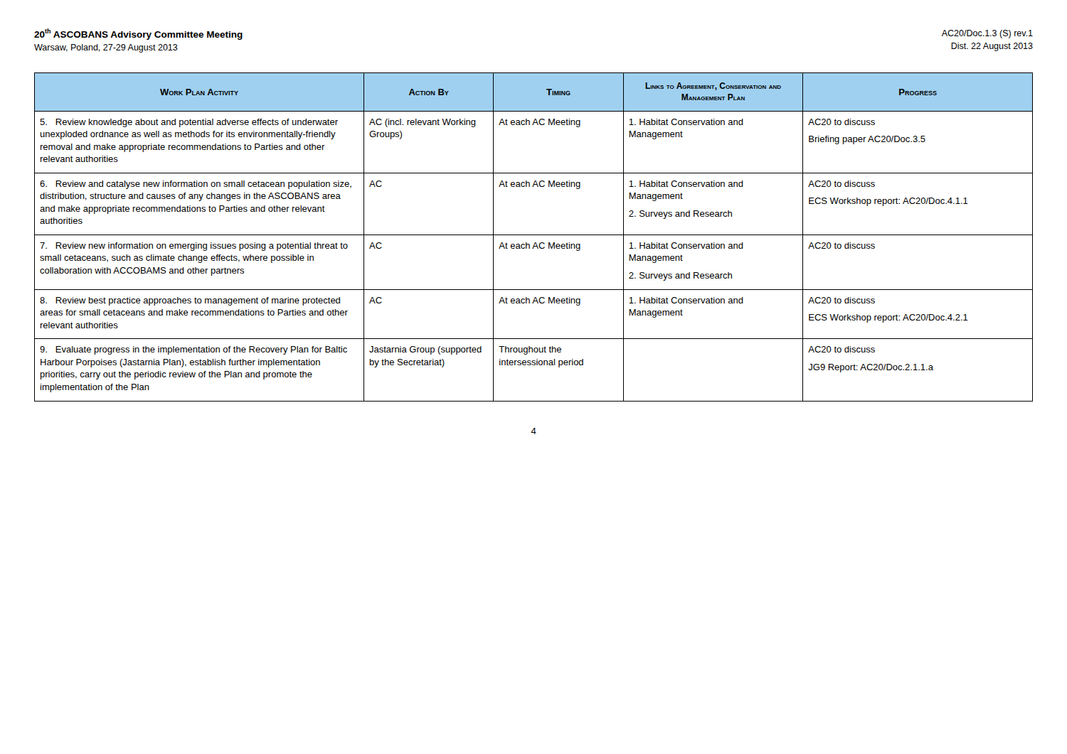20th ASCOBANS Advisory Committee Meeting
Warsaw, Poland, 27-29 August 2013
AC20/Doc.1.3 (S) rev.1
Dist. 22 August 2013
| Work Plan Activity | Action By | Timing | Links to Agreement, Conservation and Management Plan | Progress |
| --- | --- | --- | --- | --- |
| 5. Review knowledge about and potential adverse effects of underwater unexploded ordnance as well as methods for its environmentally-friendly removal and make appropriate recommendations to Parties and other relevant authorities | AC (incl. relevant Working Groups) | At each AC Meeting | 1. Habitat Conservation and Management | AC20 to discuss Briefing paper AC20/Doc.3.5 |
| 6. Review and catalyse new information on small cetacean population size, distribution, structure and causes of any changes in the ASCOBANS area and make appropriate recommendations to Parties and other relevant authorities | AC | At each AC Meeting | 1. Habitat Conservation and Management 2. Surveys and Research | AC20 to discuss ECS Workshop report: AC20/Doc.4.1.1 |
| 7. Review new information on emerging issues posing a potential threat to small cetaceans, such as climate change effects, where possible in collaboration with ACCOBAMS and other partners | AC | At each AC Meeting | 1. Habitat Conservation and Management 2. Surveys and Research | AC20 to discuss |
| 8. Review best practice approaches to management of marine protected areas for small cetaceans and make recommendations to Parties and other relevant authorities | AC | At each AC Meeting | 1. Habitat Conservation and Management | AC20 to discuss ECS Workshop report: AC20/Doc.4.2.1 |
| 9. Evaluate progress in the implementation of the Recovery Plan for Baltic Harbour Porpoises (Jastarnia Plan), establish further implementation priorities, carry out the periodic review of the Plan and promote the implementation of the Plan | Jastarnia Group (supported by the Secretariat) | Throughout the intersessional period | | AC20 to discuss JG9 Report: AC20/Doc.2.1.1.a |
4